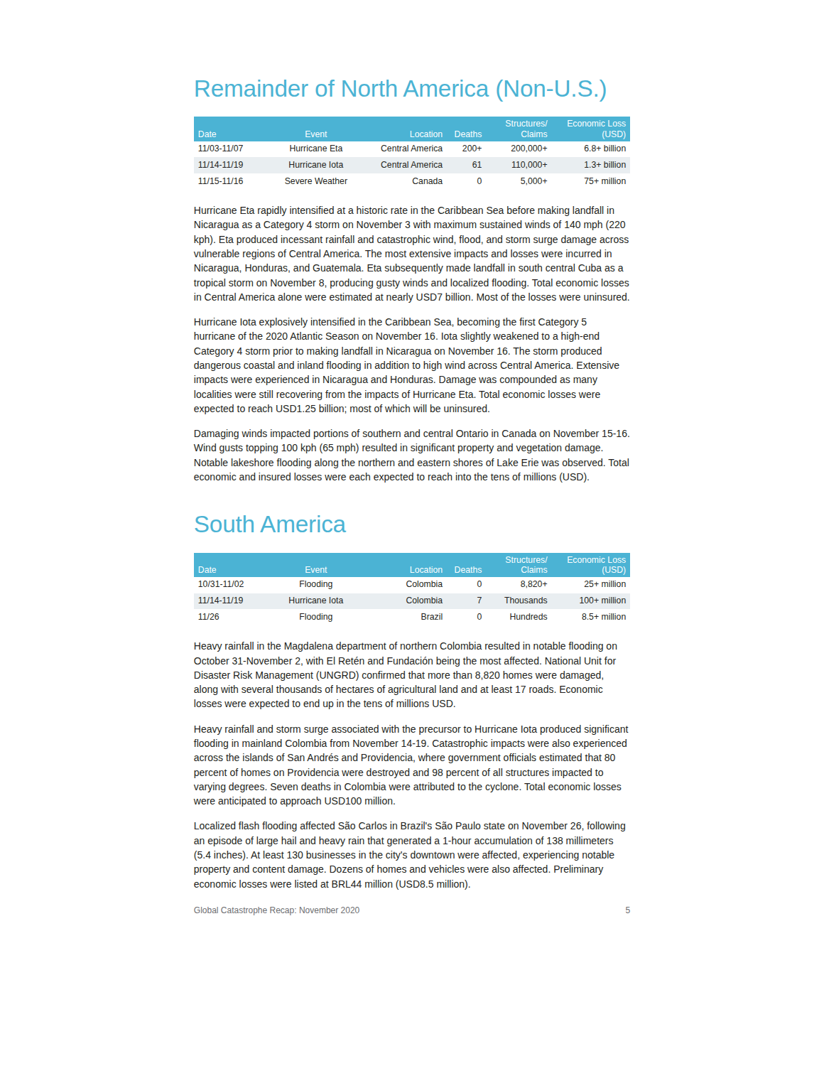Remainder of North America (Non-U.S.)
| Date | Event | Location | Deaths | Structures/ Claims | Economic Loss (USD) |
| --- | --- | --- | --- | --- | --- |
| 11/03-11/07 | Hurricane Eta | Central America | 200+ | 200,000+ | 6.8+ billion |
| 11/14-11/19 | Hurricane Iota | Central America | 61 | 110,000+ | 1.3+ billion |
| 11/15-11/16 | Severe Weather | Canada | 0 | 5,000+ | 75+ million |
Hurricane Eta rapidly intensified at a historic rate in the Caribbean Sea before making landfall in Nicaragua as a Category 4 storm on November 3 with maximum sustained winds of 140 mph (220 kph). Eta produced incessant rainfall and catastrophic wind, flood, and storm surge damage across vulnerable regions of Central America. The most extensive impacts and losses were incurred in Nicaragua, Honduras, and Guatemala. Eta subsequently made landfall in south central Cuba as a tropical storm on November 8, producing gusty winds and localized flooding. Total economic losses in Central America alone were estimated at nearly USD7 billion. Most of the losses were uninsured.
Hurricane Iota explosively intensified in the Caribbean Sea, becoming the first Category 5 hurricane of the 2020 Atlantic Season on November 16. Iota slightly weakened to a high-end Category 4 storm prior to making landfall in Nicaragua on November 16. The storm produced dangerous coastal and inland flooding in addition to high wind across Central America. Extensive impacts were experienced in Nicaragua and Honduras. Damage was compounded as many localities were still recovering from the impacts of Hurricane Eta. Total economic losses were expected to reach USD1.25 billion; most of which will be uninsured.
Damaging winds impacted portions of southern and central Ontario in Canada on November 15-16. Wind gusts topping 100 kph (65 mph) resulted in significant property and vegetation damage. Notable lakeshore flooding along the northern and eastern shores of Lake Erie was observed. Total economic and insured losses were each expected to reach into the tens of millions (USD).
South America
| Date | Event | Location | Deaths | Structures/ Claims | Economic Loss (USD) |
| --- | --- | --- | --- | --- | --- |
| 10/31-11/02 | Flooding | Colombia | 0 | 8,820+ | 25+ million |
| 11/14-11/19 | Hurricane Iota | Colombia | 7 | Thousands | 100+ million |
| 11/26 | Flooding | Brazil | 0 | Hundreds | 8.5+ million |
Heavy rainfall in the Magdalena department of northern Colombia resulted in notable flooding on October 31-November 2, with El Retén and Fundación being the most affected. National Unit for Disaster Risk Management (UNGRD) confirmed that more than 8,820 homes were damaged, along with several thousands of hectares of agricultural land and at least 17 roads. Economic losses were expected to end up in the tens of millions USD.
Heavy rainfall and storm surge associated with the precursor to Hurricane Iota produced significant flooding in mainland Colombia from November 14-19. Catastrophic impacts were also experienced across the islands of San Andrés and Providencia, where government officials estimated that 80 percent of homes on Providencia were destroyed and 98 percent of all structures impacted to varying degrees. Seven deaths in Colombia were attributed to the cyclone. Total economic losses were anticipated to approach USD100 million.
Localized flash flooding affected São Carlos in Brazil's São Paulo state on November 26, following an episode of large hail and heavy rain that generated a 1-hour accumulation of 138 millimeters (5.4 inches). At least 130 businesses in the city's downtown were affected, experiencing notable property and content damage. Dozens of homes and vehicles were also affected. Preliminary economic losses were listed at BRL44 million (USD8.5 million).
Global Catastrophe Recap: November 2020 5